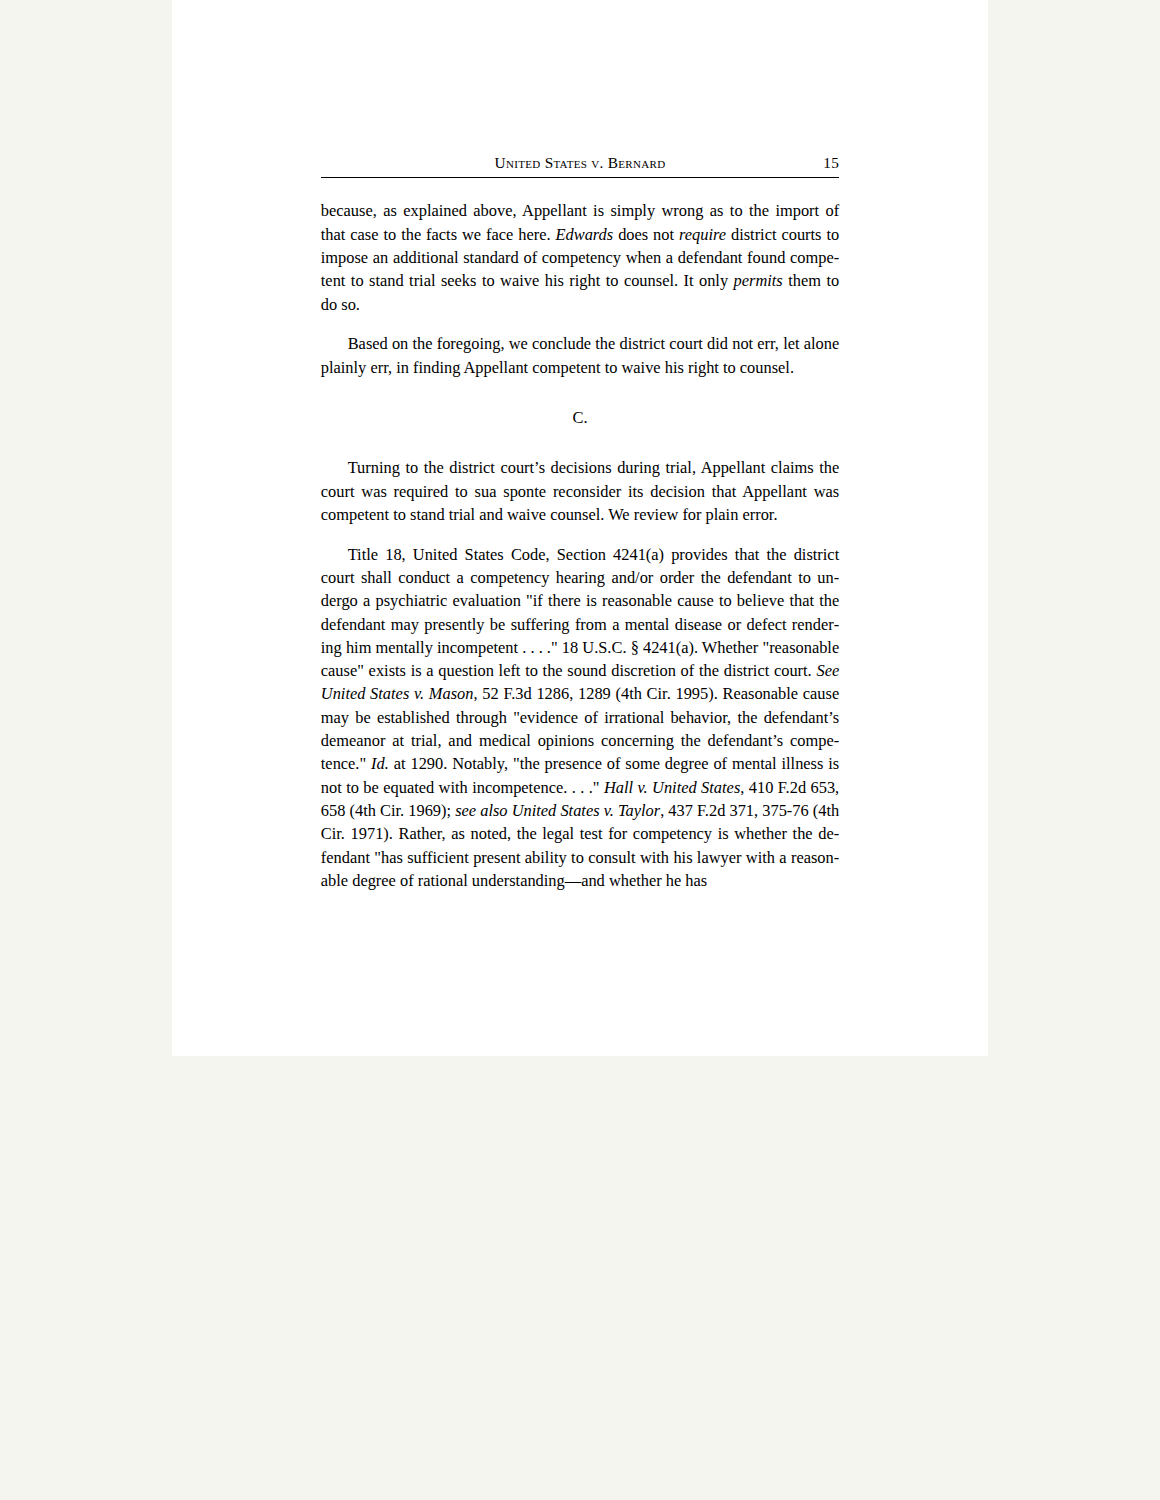United States v. Bernard 15
because, as explained above, Appellant is simply wrong as to the import of that case to the facts we face here. Edwards does not require district courts to impose an additional standard of competency when a defendant found competent to stand trial seeks to waive his right to counsel. It only permits them to do so.
Based on the foregoing, we conclude the district court did not err, let alone plainly err, in finding Appellant competent to waive his right to counsel.
C.
Turning to the district court’s decisions during trial, Appellant claims the court was required to sua sponte reconsider its decision that Appellant was competent to stand trial and waive counsel. We review for plain error.
Title 18, United States Code, Section 4241(a) provides that the district court shall conduct a competency hearing and/or order the defendant to undergo a psychiatric evaluation "if there is reasonable cause to believe that the defendant may presently be suffering from a mental disease or defect rendering him mentally incompetent . . . ." 18 U.S.C. § 4241(a). Whether "reasonable cause" exists is a question left to the sound discretion of the district court. See United States v. Mason, 52 F.3d 1286, 1289 (4th Cir. 1995). Reasonable cause may be established through "evidence of irrational behavior, the defendant’s demeanor at trial, and medical opinions concerning the defendant’s competence." Id. at 1290. Notably, "the presence of some degree of mental illness is not to be equated with incompetence. . . ." Hall v. United States, 410 F.2d 653, 658 (4th Cir. 1969); see also United States v. Taylor, 437 F.2d 371, 375-76 (4th Cir. 1971). Rather, as noted, the legal test for competency is whether the defendant "has sufficient present ability to consult with his lawyer with a reasonable degree of rational understanding—and whether he has